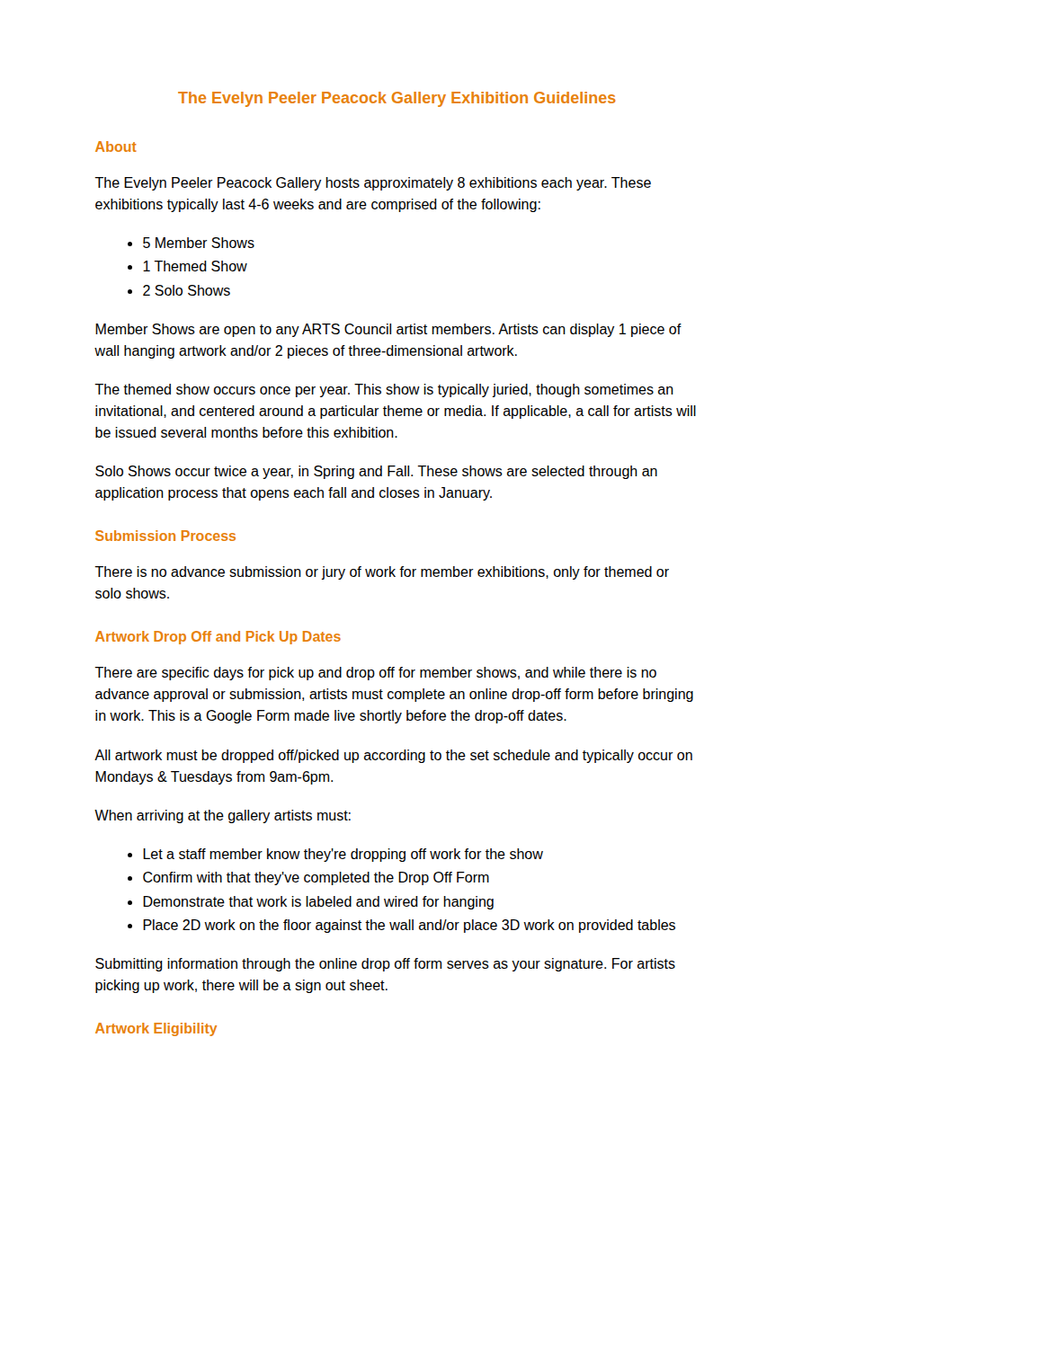The Evelyn Peeler Peacock Gallery Exhibition Guidelines
About
The Evelyn Peeler Peacock Gallery hosts approximately 8 exhibitions each year. These exhibitions typically last 4-6 weeks and are comprised of the following:
5 Member Shows
1 Themed Show
2 Solo Shows
Member Shows are open to any ARTS Council artist members. Artists can display 1 piece of wall hanging artwork and/or 2 pieces of three-dimensional artwork.
The themed show occurs once per year. This show is typically juried, though sometimes an invitational, and centered around a particular theme or media. If applicable, a call for artists will be issued several months before this exhibition.
Solo Shows occur twice a year, in Spring and Fall. These shows are selected through an application process that opens each fall and closes in January.
Submission Process
There is no advance submission or jury of work for member exhibitions, only for themed or solo shows.
Artwork Drop Off and Pick Up Dates
There are specific days for pick up and drop off for member shows, and while there is no advance approval or submission, artists must complete an online drop-off form before bringing in work. This is a Google Form made live shortly before the drop-off dates.
All artwork must be dropped off/picked up according to the set schedule and typically occur on Mondays & Tuesdays from 9am-6pm.
When arriving at the gallery artists must:
Let a staff member know they're dropping off work for the show
Confirm with that they've completed the Drop Off Form
Demonstrate that work is labeled and wired for hanging
Place 2D work on the floor against the wall and/or place 3D work on provided tables
Submitting information through the online drop off form serves as your signature. For artists picking up work, there will be a sign out sheet.
Artwork Eligibility